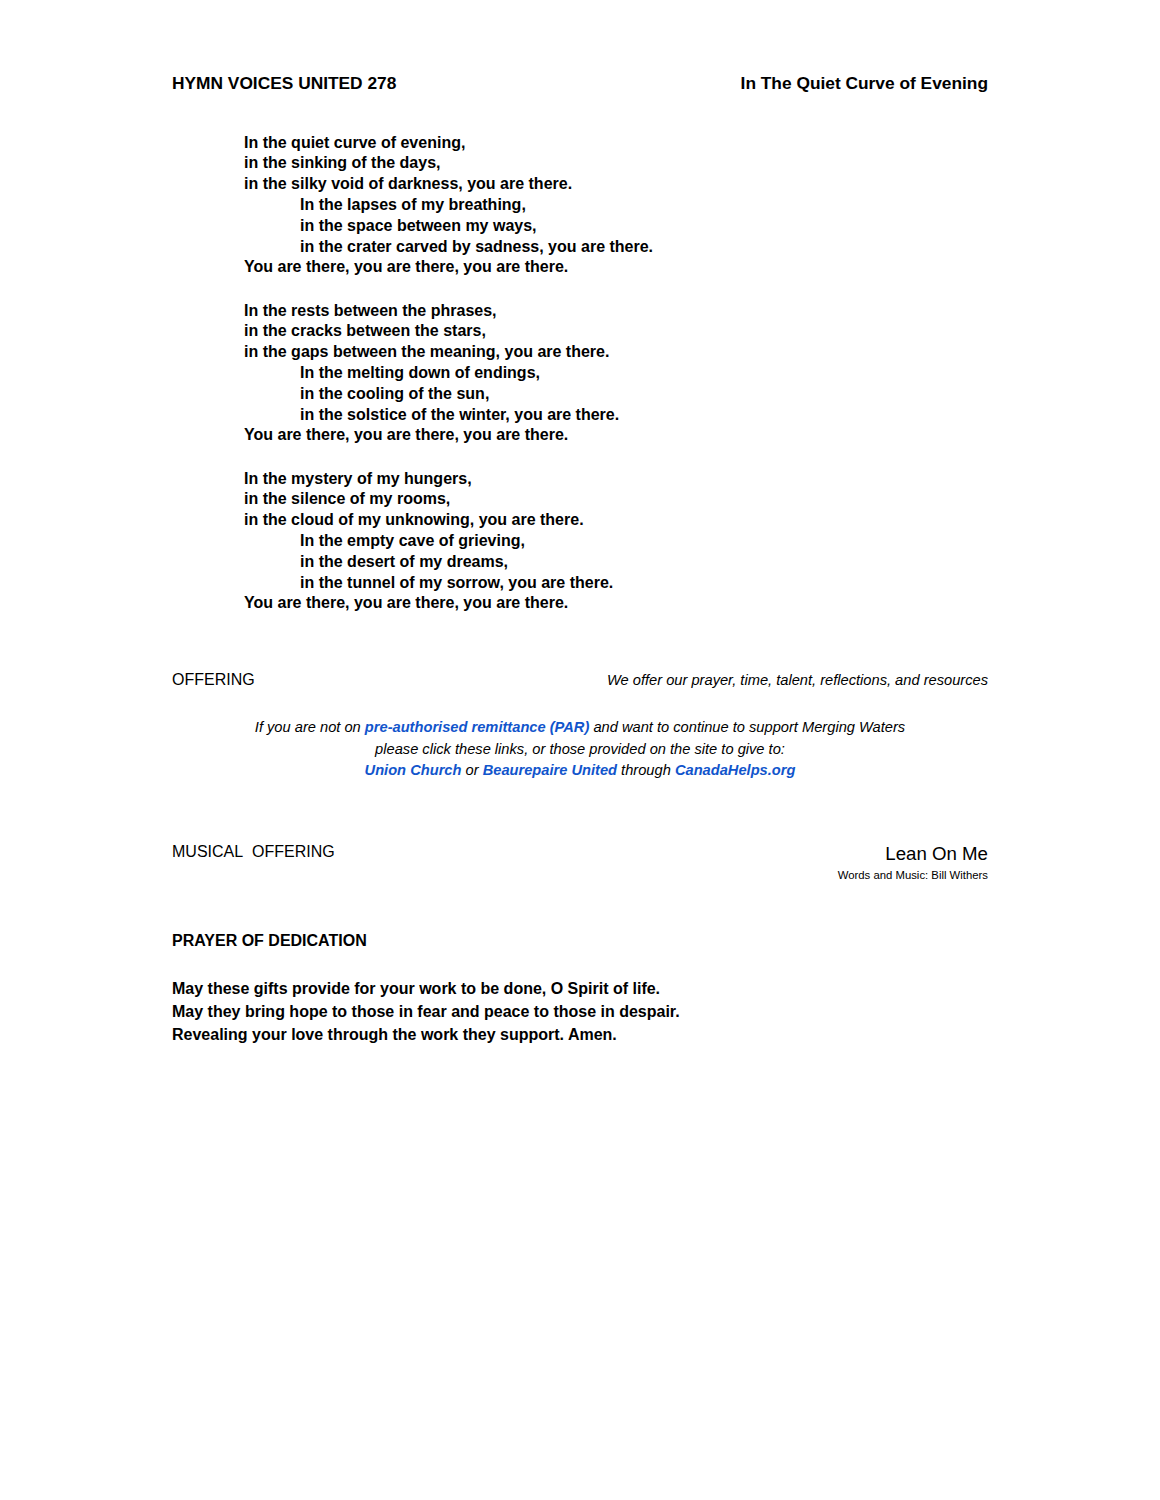HYMN VOICES UNITED 278 In The Quiet Curve of Evening
In the quiet curve of evening,
in the sinking of the days,
in the silky void of darkness, you are there.
In the lapses of my breathing, in the space between my ways, in the crater carved by sadness, you are there. You are there, you are there, you are there.
In the rests between the phrases,
in the cracks between the stars,
in the gaps between the meaning, you are there.
In the melting down of endings, in the cooling of the sun, in the solstice of the winter, you are there. You are there, you are there, you are there.
In the mystery of my hungers,
in the silence of my rooms,
in the cloud of my unknowing, you are there.
In the empty cave of grieving, in the desert of my dreams, in the tunnel of my sorrow, you are there. You are there, you are there, you are there.
OFFERING We offer our prayer, time, talent, reflections, and resources
If you are not on pre-authorised remittance (PAR) and want to continue to support Merging Waters
please click these links, or those provided on the site to give to:
Union Church or Beaurepaire United through CanadaHelps.org
MUSICAL OFFERING
Lean On Me Words and Music: Bill Withers
PRAYER OF DEDICATION
May these gifts provide for your work to be done, O Spirit of life.
May they bring hope to those in fear and peace to those in despair.
Revealing your love through the work they support. Amen.